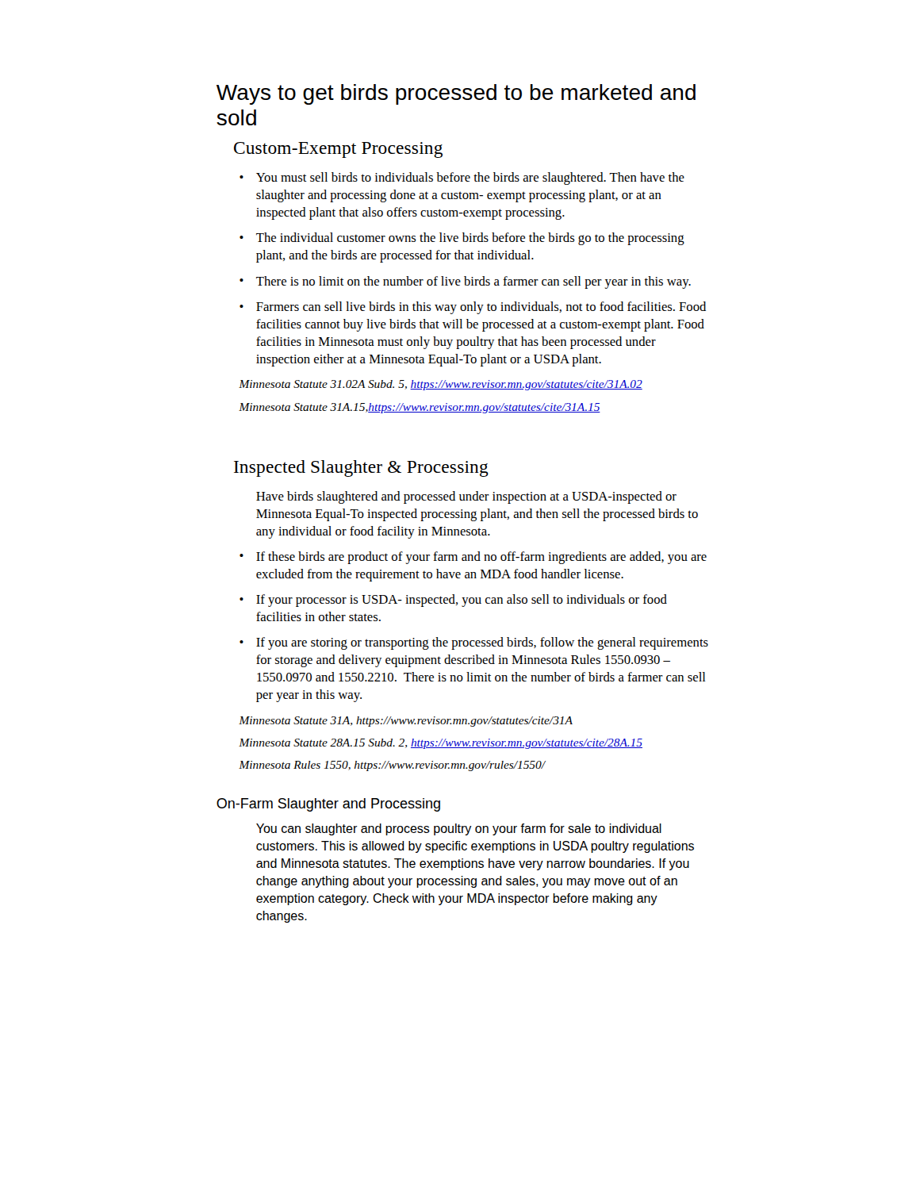Ways to get birds processed to be marketed and sold
Custom-Exempt Processing
You must sell birds to individuals before the birds are slaughtered. Then have the slaughter and processing done at a custom- exempt processing plant, or at an inspected plant that also offers custom-exempt processing.
The individual customer owns the live birds before the birds go to the processing plant, and the birds are processed for that individual.
There is no limit on the number of live birds a farmer can sell per year in this way.
Farmers can sell live birds in this way only to individuals, not to food facilities. Food facilities cannot buy live birds that will be processed at a custom-exempt plant. Food facilities in Minnesota must only buy poultry that has been processed under inspection either at a Minnesota Equal-To plant or a USDA plant.
Minnesota Statute 31.02A Subd. 5, https://www.revisor.mn.gov/statutes/cite/31A.02
Minnesota Statute 31A.15,https://www.revisor.mn.gov/statutes/cite/31A.15
Inspected Slaughter & Processing
Have birds slaughtered and processed under inspection at a USDA-inspected or Minnesota Equal-To inspected processing plant, and then sell the processed birds to any individual or food facility in Minnesota.
If these birds are product of your farm and no off-farm ingredients are added, you are excluded from the requirement to have an MDA food handler license.
If your processor is USDA- inspected, you can also sell to individuals or food facilities in other states.
If you are storing or transporting the processed birds, follow the general requirements for storage and delivery equipment described in Minnesota Rules 1550.0930 – 1550.0970 and 1550.2210. There is no limit on the number of birds a farmer can sell per year in this way.
Minnesota Statute 31A, https://www.revisor.mn.gov/statutes/cite/31A
Minnesota Statute 28A.15 Subd. 2, https://www.revisor.mn.gov/statutes/cite/28A.15
Minnesota Rules 1550, https://www.revisor.mn.gov/rules/1550/
On-Farm Slaughter and Processing
You can slaughter and process poultry on your farm for sale to individual customers. This is allowed by specific exemptions in USDA poultry regulations and Minnesota statutes. The exemptions have very narrow boundaries. If you change anything about your processing and sales, you may move out of an exemption category. Check with your MDA inspector before making any changes.